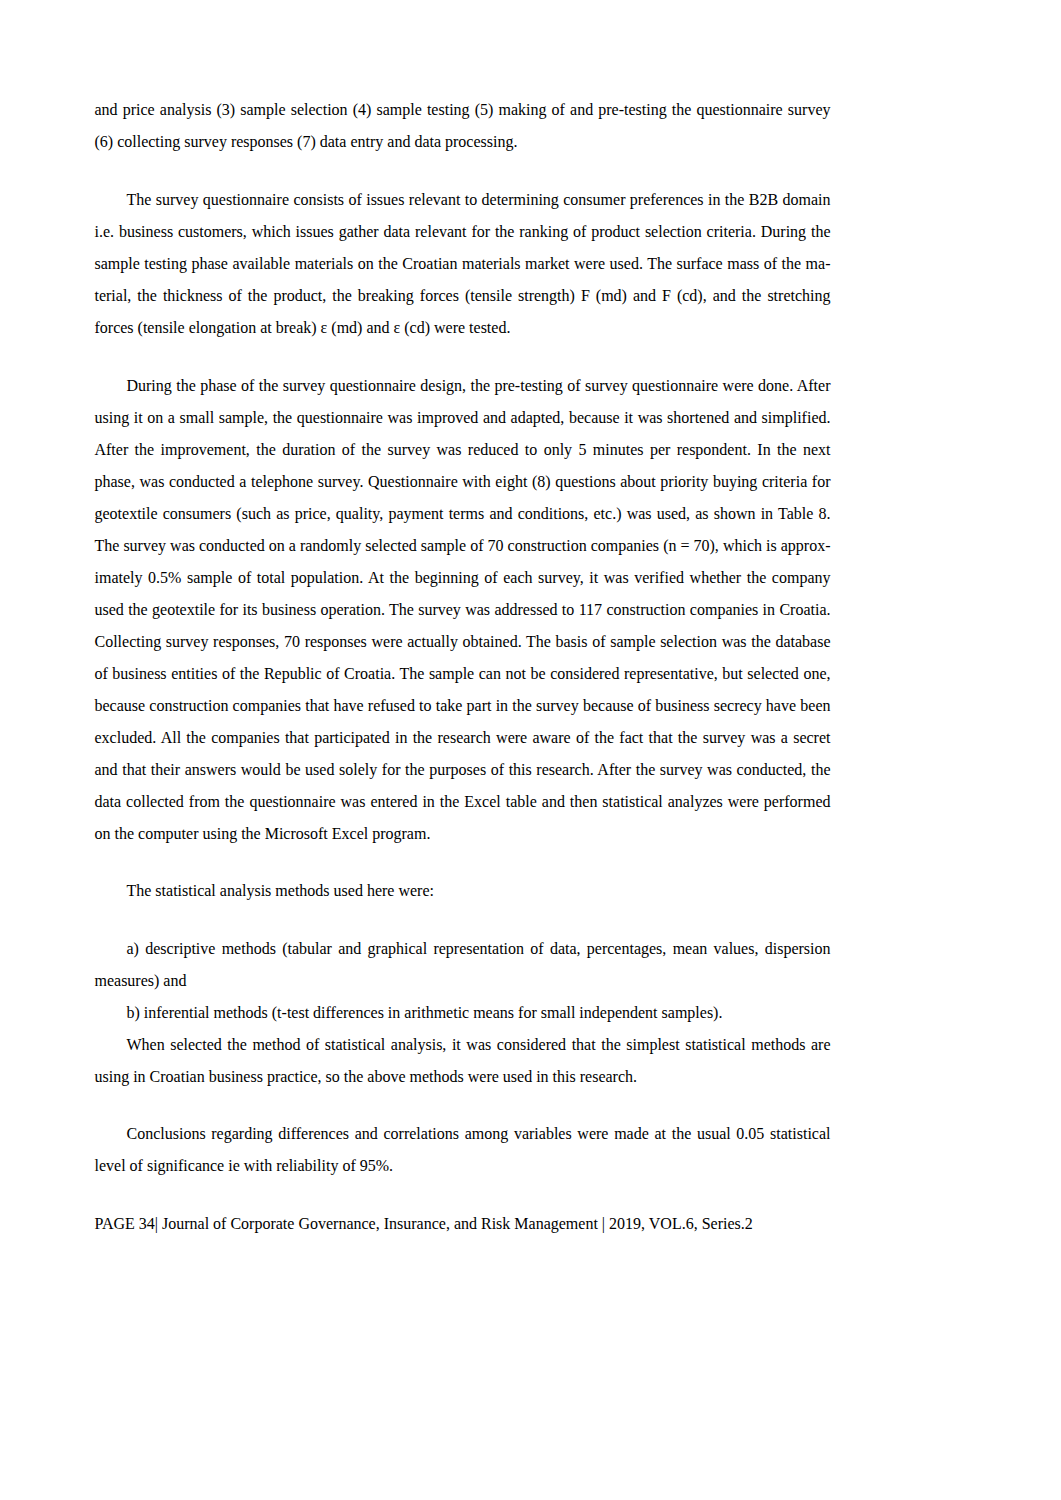and price analysis (3) sample selection (4) sample testing (5) making of and pre-testing the questionnaire survey (6) collecting survey responses (7) data entry and data processing.
The survey questionnaire consists of issues relevant to determining consumer preferences in the B2B domain i.e. business customers, which issues gather data relevant for the ranking of product selection criteria. During the sample testing phase available materials on the Croatian materials market were used. The surface mass of the material, the thickness of the product, the breaking forces (tensile strength) F (md) and F (cd), and the stretching forces (tensile elongation at break) ε (md) and ε (cd) were tested.
During the phase of the survey questionnaire design, the pre-testing of survey questionnaire were done. After using it on a small sample, the questionnaire was improved and adapted, because it was shortened and simplified. After the improvement, the duration of the survey was reduced to only 5 minutes per respondent. In the next phase, was conducted a telephone survey. Questionnaire with eight (8) questions about priority buying criteria for geotextile consumers (such as price, quality, payment terms and conditions, etc.) was used, as shown in Table 8. The survey was conducted on a randomly selected sample of 70 construction companies (n = 70), which is approximately 0.5% sample of total population. At the beginning of each survey, it was verified whether the company used the geotextile for its business operation. The survey was addressed to 117 construction companies in Croatia. Collecting survey responses, 70 responses were actually obtained. The basis of sample selection was the database of business entities of the Republic of Croatia. The sample can not be considered representative, but selected one, because construction companies that have refused to take part in the survey because of business secrecy have been excluded. All the companies that participated in the research were aware of the fact that the survey was a secret and that their answers would be used solely for the purposes of this research. After the survey was conducted, the data collected from the questionnaire was entered in the Excel table and then statistical analyzes were performed on the computer using the Microsoft Excel program.
The statistical analysis methods used here were:
a) descriptive methods (tabular and graphical representation of data, percentages, mean values, dispersion measures) and
b) inferential methods (t-test differences in arithmetic means for small independent samples).
When selected the method of statistical analysis, it was considered that the simplest statistical methods are using in Croatian business practice, so the above methods were used in this research.
Conclusions regarding differences and correlations among variables were made at the usual 0.05 statistical level of significance ie with reliability of 95%.
PAGE 34| Journal of Corporate Governance, Insurance, and Risk Management | 2019, VOL.6, Series.2